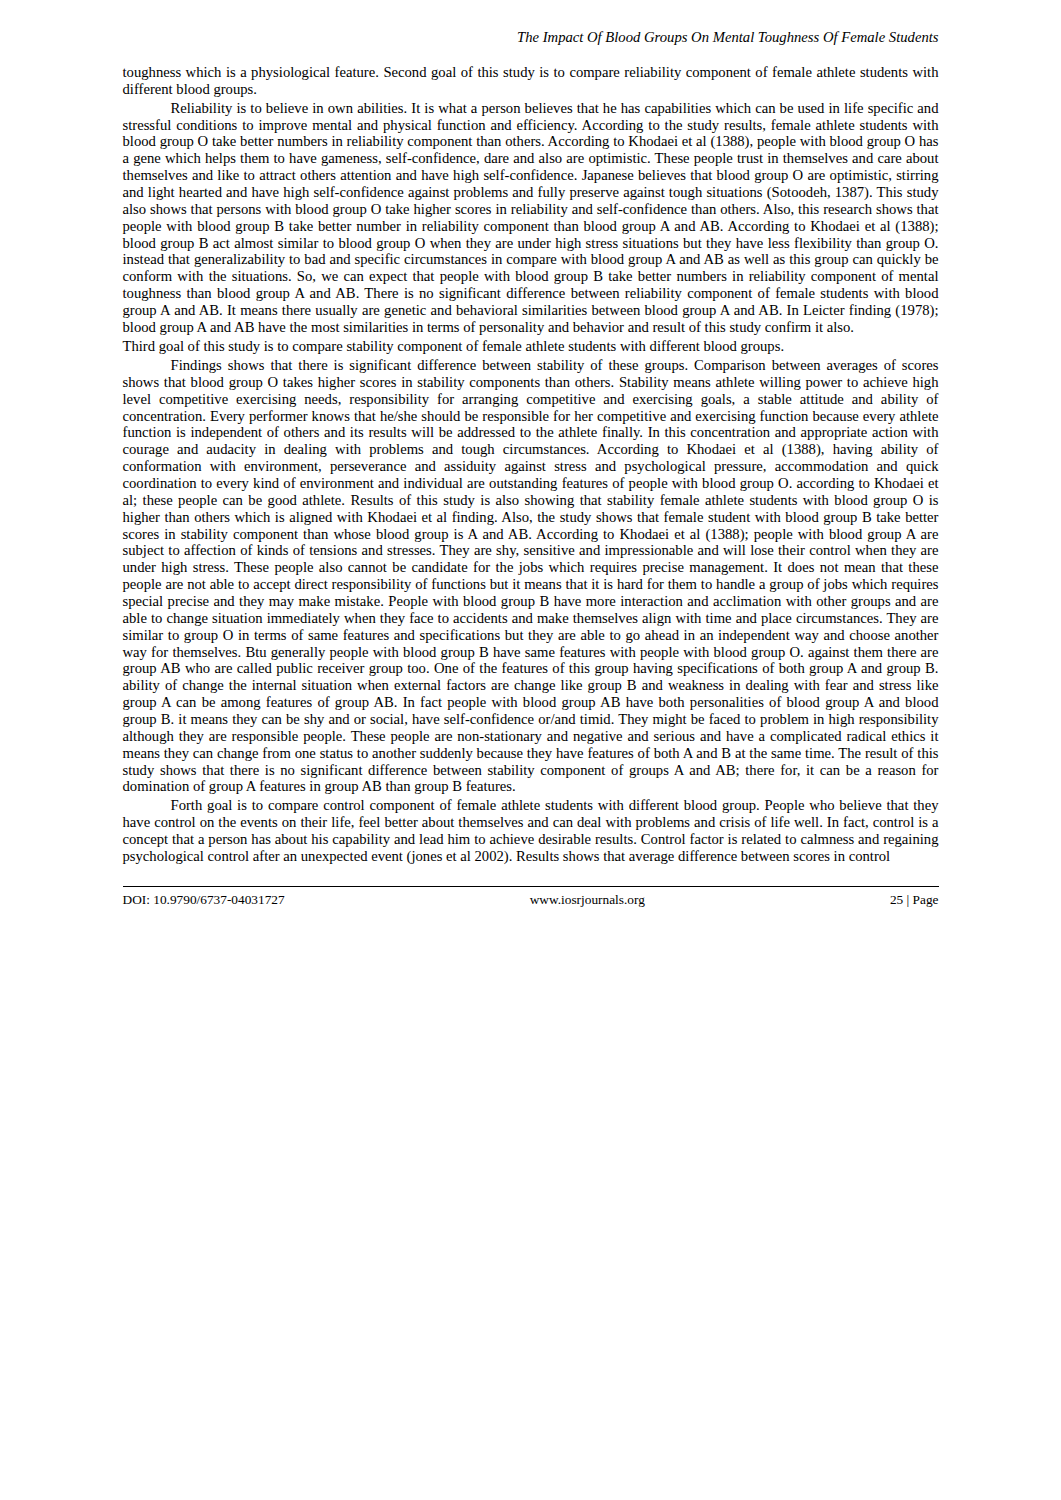The Impact Of Blood Groups On Mental Toughness Of Female Students
toughness which is a physiological feature. Second goal of this study is to compare reliability component of female athlete students with different blood groups.
Reliability is to believe in own abilities. It is what a person believes that he has capabilities which can be used in life specific and stressful conditions to improve mental and physical function and efficiency. According to the study results, female athlete students with blood group O take better numbers in reliability component than others. According to Khodaei et al (1388), people with blood group O has a gene which helps them to have gameness, self-confidence, dare and also are optimistic. These people trust in themselves and care about themselves and like to attract others attention and have high self-confidence. Japanese believes that blood group O are optimistic, stirring and light hearted and have high self-confidence against problems and fully preserve against tough situations (Sotoodeh, 1387). This study also shows that persons with blood group O take higher scores in reliability and self-confidence than others. Also, this research shows that people with blood group B take better number in reliability component than blood group A and AB. According to Khodaei et al (1388); blood group B act almost similar to blood group O when they are under high stress situations but they have less flexibility than group O. instead that generalizability to bad and specific circumstances in compare with blood group A and AB as well as this group can quickly be conform with the situations. So, we can expect that people with blood group B take better numbers in reliability component of mental toughness than blood group A and AB. There is no significant difference between reliability component of female students with blood group A and AB. It means there usually are genetic and behavioral similarities between blood group A and AB. In Leicter finding (1978); blood group A and AB have the most similarities in terms of personality and behavior and result of this study confirm it also.
Third goal of this study is to compare stability component of female athlete students with different blood groups.
Findings shows that there is significant difference between stability of these groups. Comparison between averages of scores shows that blood group O takes higher scores in stability components than others. Stability means athlete willing power to achieve high level competitive exercising needs, responsibility for arranging competitive and exercising goals, a stable attitude and ability of concentration. Every performer knows that he/she should be responsible for her competitive and exercising function because every athlete function is independent of others and its results will be addressed to the athlete finally. In this concentration and appropriate action with courage and audacity in dealing with problems and tough circumstances. According to Khodaei et al (1388), having ability of conformation with environment, perseverance and assiduity against stress and psychological pressure, accommodation and quick coordination to every kind of environment and individual are outstanding features of people with blood group O. according to Khodaei et al; these people can be good athlete. Results of this study is also showing that stability female athlete students with blood group O is higher than others which is aligned with Khodaei et al finding. Also, the study shows that female student with blood group B take better scores in stability component than whose blood group is A and AB. According to Khodaei et al (1388); people with blood group A are subject to affection of kinds of tensions and stresses. They are shy, sensitive and impressionable and will lose their control when they are under high stress. These people also cannot be candidate for the jobs which requires precise management. It does not mean that these people are not able to accept direct responsibility of functions but it means that it is hard for them to handle a group of jobs which requires special precise and they may make mistake. People with blood group B have more interaction and acclimation with other groups and are able to change situation immediately when they face to accidents and make themselves align with time and place circumstances. They are similar to group O in terms of same features and specifications but they are able to go ahead in an independent way and choose another way for themselves. Btu generally people with blood group B have same features with people with blood group O. against them there are group AB who are called public receiver group too. One of the features of this group having specifications of both group A and group B. ability of change the internal situation when external factors are change like group B and weakness in dealing with fear and stress like group A can be among features of group AB. In fact people with blood group AB have both personalities of blood group A and blood group B. it means they can be shy and or social, have self-confidence or/and timid. They might be faced to problem in high responsibility although they are responsible people. These people are non-stationary and negative and serious and have a complicated radical ethics it means they can change from one status to another suddenly because they have features of both A and B at the same time. The result of this study shows that there is no significant difference between stability component of groups A and AB; there for, it can be a reason for domination of group A features in group AB than group B features.
Forth goal is to compare control component of female athlete students with different blood group. People who believe that they have control on the events on their life, feel better about themselves and can deal with problems and crisis of life well. In fact, control is a concept that a person has about his capability and lead him to achieve desirable results. Control factor is related to calmness and regaining psychological control after an unexpected event (jones et al 2002). Results shows that average difference between scores in control
DOI: 10.9790/6737-04031727 www.iosrjournals.org 25 | Page